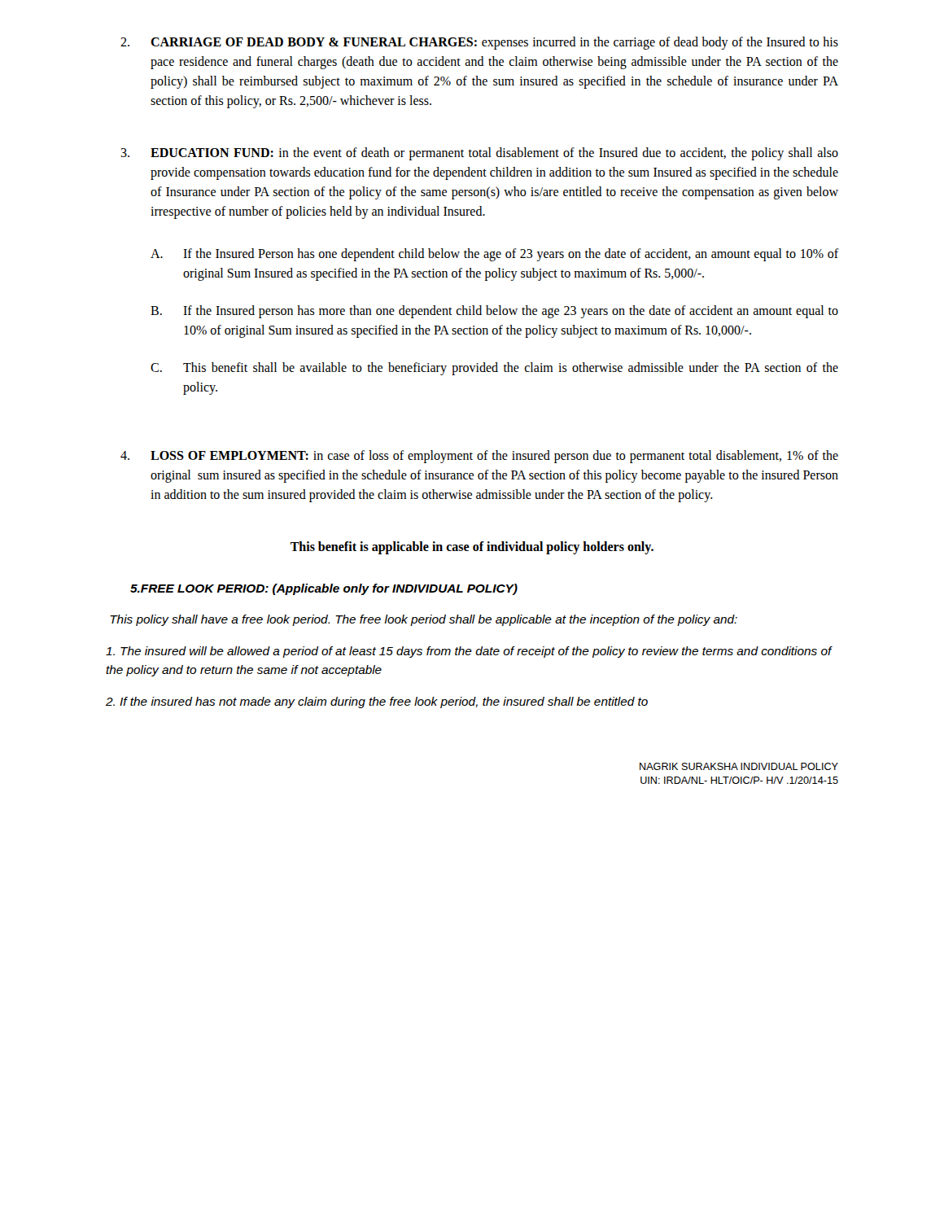2. CARRIAGE OF DEAD BODY & FUNERAL CHARGES: expenses incurred in the carriage of dead body of the Insured to his pace residence and funeral charges (death due to accident and the claim otherwise being admissible under the PA section of the policy) shall be reimbursed subject to maximum of 2% of the sum insured as specified in the schedule of insurance under PA section of this policy, or Rs. 2,500/- whichever is less.
3. EDUCATION FUND: in the event of death or permanent total disablement of the Insured due to accident, the policy shall also provide compensation towards education fund for the dependent children in addition to the sum Insured as specified in the schedule of Insurance under PA section of the policy of the same person(s) who is/are entitled to receive the compensation as given below irrespective of number of policies held by an individual Insured.
A. If the Insured Person has one dependent child below the age of 23 years on the date of accident, an amount equal to 10% of original Sum Insured as specified in the PA section of the policy subject to maximum of Rs. 5,000/-.
B. If the Insured person has more than one dependent child below the age 23 years on the date of accident an amount equal to 10% of original Sum insured as specified in the PA section of the policy subject to maximum of Rs. 10,000/-.
C. This benefit shall be available to the beneficiary provided the claim is otherwise admissible under the PA section of the policy.
4. LOSS OF EMPLOYMENT: in case of loss of employment of the insured person due to permanent total disablement, 1% of the original sum insured as specified in the schedule of insurance of the PA section of this policy become payable to the insured Person in addition to the sum insured provided the claim is otherwise admissible under the PA section of the policy.
This benefit is applicable in case of individual policy holders only.
5.FREE LOOK PERIOD: (Applicable only for INDIVIDUAL POLICY)
This policy shall have a free look period. The free look period shall be applicable at the inception of the policy and:
1. The insured will be allowed a period of at least 15 days from the date of receipt of the policy to review the terms and conditions of the policy and to return the same if not acceptable
2. If the insured has not made any claim during the free look period, the insured shall be entitled to
NAGRIK SURAKSHA INDIVIDUAL POLICY
UIN: IRDA/NL- HLT/OIC/P- H/V .1/20/14-15